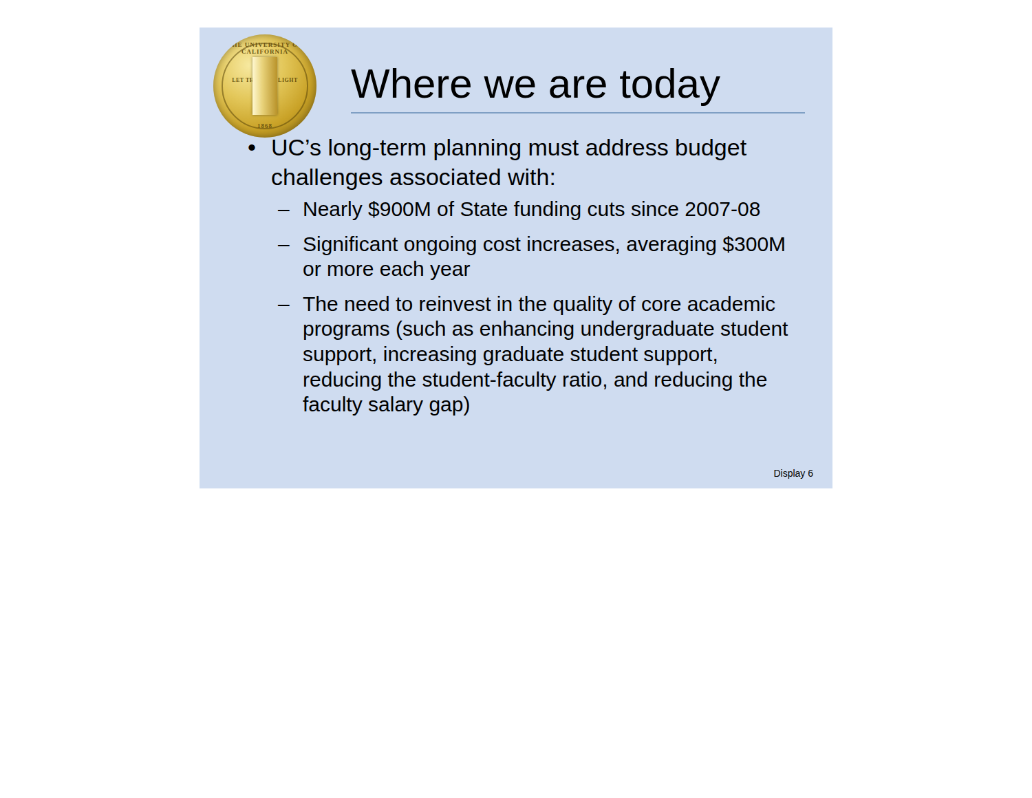THE UNIVERSITY OF CALIFORNIA
LET THERE BE LIGHT
1868
Where we are today
UC’s long-term planning must address budget challenges associated with:
Nearly $900M of State funding cuts since 2007-08
Significant ongoing cost increases, averaging $300M or more each year
The need to reinvest in the quality of core academic programs (such as enhancing undergraduate student support, increasing graduate student support, reducing the student-faculty ratio, and reducing the faculty salary gap)
Display 6